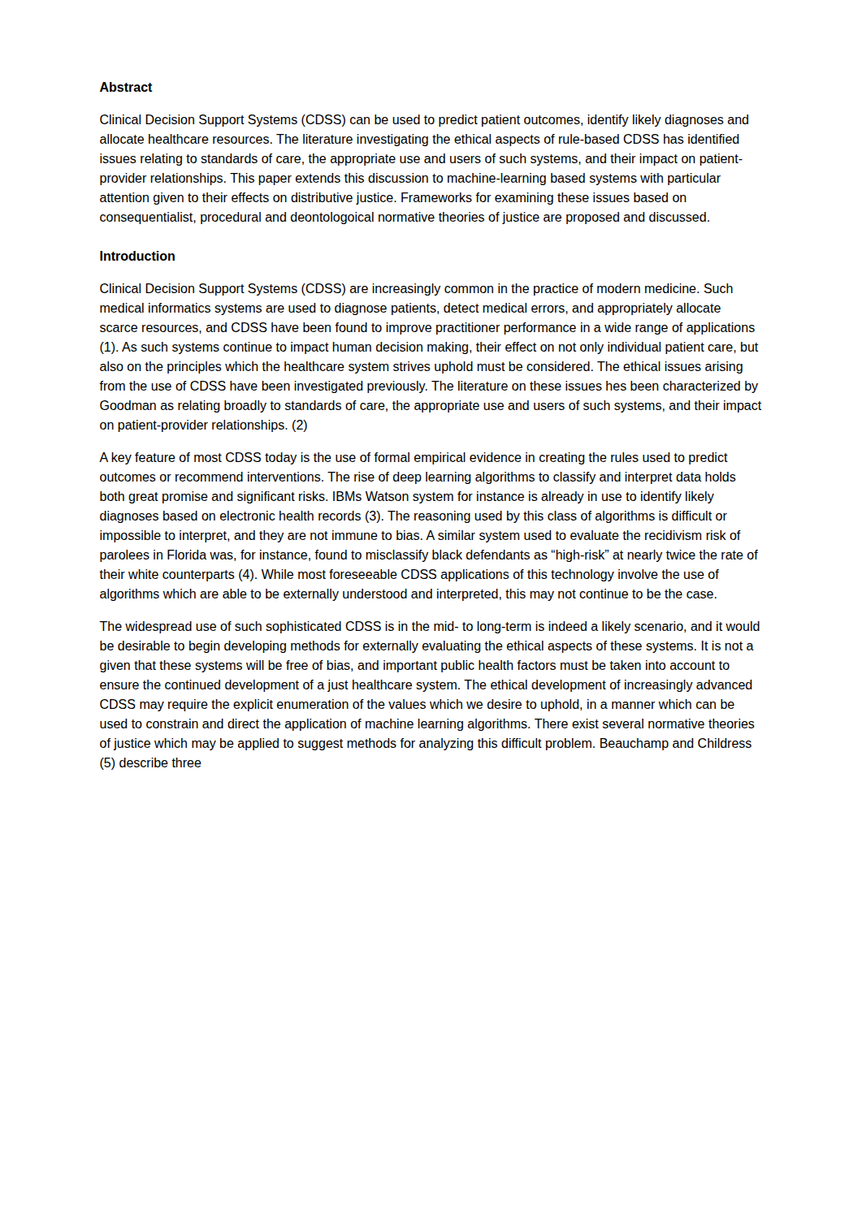Abstract
Clinical Decision Support Systems (CDSS) can be used to predict patient outcomes, identify likely diagnoses and allocate healthcare resources. The literature investigating the ethical aspects of rule-based CDSS has identified issues relating to standards of care, the appropriate use and users of such systems, and their impact on patient-provider relationships. This paper extends this discussion to machine-learning based systems with particular attention given to their effects on distributive justice. Frameworks for examining these issues based on consequentialist, procedural and deontologoical normative theories of justice are proposed and discussed.
Introduction
Clinical Decision Support Systems (CDSS) are increasingly common in the practice of modern medicine. Such medical informatics systems are used to diagnose patients, detect medical errors, and appropriately allocate scarce resources, and CDSS have been found to improve practitioner performance in a wide range of applications (1). As such systems continue to impact human decision making, their effect on not only individual patient care, but also on the principles which the healthcare system strives uphold must be considered. The ethical issues arising from the use of CDSS have been investigated previously. The literature on these issues hes been characterized by Goodman as relating broadly to standards of care, the appropriate use and users of such systems, and their impact on patient-provider relationships. (2)
A key feature of most CDSS today is the use of formal empirical evidence in creating the rules used to predict outcomes or recommend interventions. The rise of deep learning algorithms to classify and interpret data holds both great promise and significant risks. IBMs Watson system for instance is already in use to identify likely diagnoses based on electronic health records (3). The reasoning used by this class of algorithms is difficult or impossible to interpret, and they are not immune to bias. A similar system used to evaluate the recidivism risk of parolees in Florida was, for instance, found to misclassify black defendants as “high-risk” at nearly twice the rate of their white counterparts (4). While most foreseeable CDSS applications of this technology involve the use of algorithms which are able to be externally understood and interpreted, this may not continue to be the case.
The widespread use of such sophisticated CDSS is in the mid- to long-term is indeed a likely scenario, and it would be desirable to begin developing methods for externally evaluating the ethical aspects of these systems. It is not a given that these systems will be free of bias, and important public health factors must be taken into account to ensure the continued development of a just healthcare system. The ethical development of increasingly advanced CDSS may require the explicit enumeration of the values which we desire to uphold, in a manner which can be used to constrain and direct the application of machine learning algorithms. There exist several normative theories of justice which may be applied to suggest methods for analyzing this difficult problem. Beauchamp and Childress (5) describe three